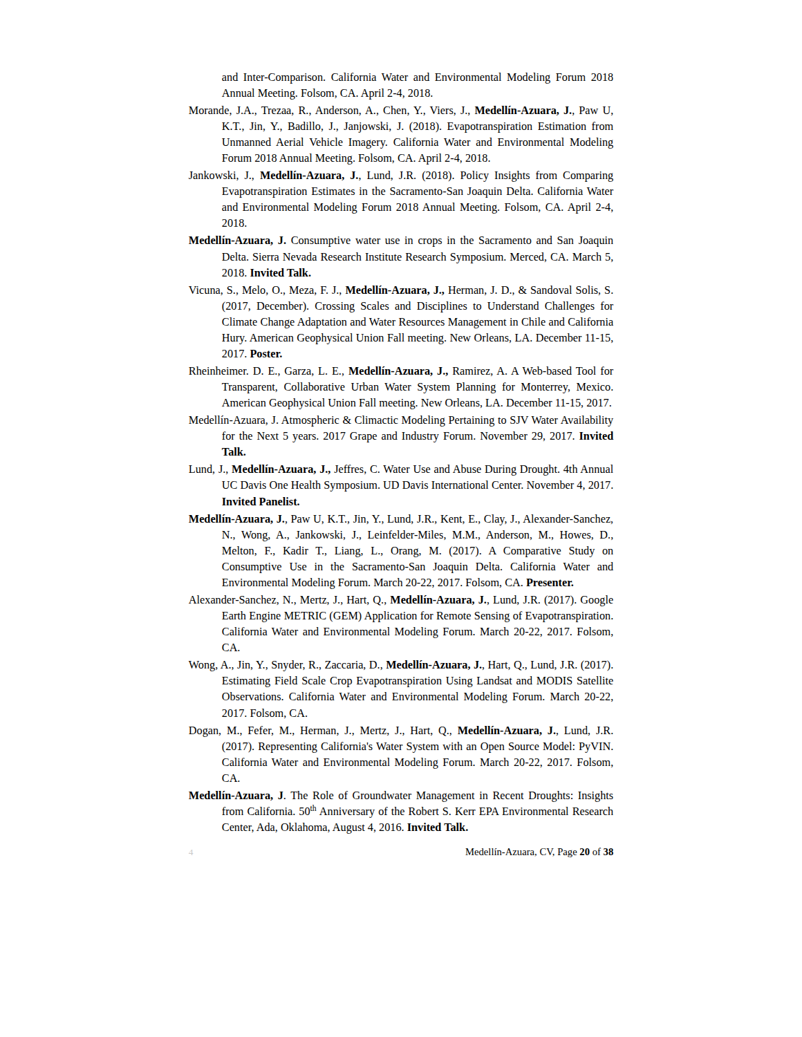and Inter-Comparison. California Water and Environmental Modeling Forum 2018 Annual Meeting. Folsom, CA. April 2-4, 2018.
Morande, J.A., Trezaa, R., Anderson, A., Chen, Y., Viers, J., Medellín-Azuara, J., Paw U, K.T., Jin, Y., Badillo, J., Janjowski, J. (2018). Evapotranspiration Estimation from Unmanned Aerial Vehicle Imagery. California Water and Environmental Modeling Forum 2018 Annual Meeting. Folsom, CA. April 2-4, 2018.
Jankowski, J., Medellín-Azuara, J., Lund, J.R. (2018). Policy Insights from Comparing Evapotranspiration Estimates in the Sacramento-San Joaquin Delta. California Water and Environmental Modeling Forum 2018 Annual Meeting. Folsom, CA. April 2-4, 2018.
Medellín-Azuara, J. Consumptive water use in crops in the Sacramento and San Joaquin Delta. Sierra Nevada Research Institute Research Symposium. Merced, CA. March 5, 2018. Invited Talk.
Vicuna, S., Melo, O., Meza, F. J., Medellín-Azuara, J., Herman, J. D., & Sandoval Solis, S. (2017, December). Crossing Scales and Disciplines to Understand Challenges for Climate Change Adaptation and Water Resources Management in Chile and California Hury. American Geophysical Union Fall meeting. New Orleans, LA. December 11-15, 2017. Poster.
Rheinheimer. D. E., Garza, L. E., Medellín-Azuara, J., Ramirez, A. A Web-based Tool for Transparent, Collaborative Urban Water System Planning for Monterrey, Mexico. American Geophysical Union Fall meeting. New Orleans, LA. December 11-15, 2017.
Medellín-Azuara, J. Atmospheric & Climactic Modeling Pertaining to SJV Water Availability for the Next 5 years. 2017 Grape and Industry Forum. November 29, 2017. Invited Talk.
Lund, J., Medellín-Azuara, J., Jeffres, C. Water Use and Abuse During Drought. 4th Annual UC Davis One Health Symposium. UD Davis International Center. November 4, 2017. Invited Panelist.
Medellín-Azuara, J., Paw U, K.T., Jin, Y., Lund, J.R., Kent, E., Clay, J., Alexander-Sanchez, N., Wong, A., Jankowski, J., Leinfelder-Miles, M.M., Anderson, M., Howes, D., Melton, F., Kadir T., Liang, L., Orang, M. (2017). A Comparative Study on Consumptive Use in the Sacramento-San Joaquin Delta. California Water and Environmental Modeling Forum. March 20-22, 2017. Folsom, CA. Presenter.
Alexander-Sanchez, N., Mertz, J., Hart, Q., Medellín-Azuara, J., Lund, J.R. (2017). Google Earth Engine METRIC (GEM) Application for Remote Sensing of Evapotranspiration. California Water and Environmental Modeling Forum. March 20-22, 2017. Folsom, CA.
Wong, A., Jin, Y., Snyder, R., Zaccaria, D., Medellín-Azuara, J., Hart, Q., Lund, J.R. (2017). Estimating Field Scale Crop Evapotranspiration Using Landsat and MODIS Satellite Observations. California Water and Environmental Modeling Forum. March 20-22, 2017. Folsom, CA.
Dogan, M., Fefer, M., Herman, J., Mertz, J., Hart, Q., Medellín-Azuara, J., Lund, J.R. (2017). Representing California's Water System with an Open Source Model: PyVIN. California Water and Environmental Modeling Forum. March 20-22, 2017. Folsom, CA.
Medellín-Azuara, J. The Role of Groundwater Management in Recent Droughts: Insights from California. 50th Anniversary of the Robert S. Kerr EPA Environmental Research Center, Ada, Oklahoma, August 4, 2016. Invited Talk.
4
Medellín-Azuara, CV, Page 20 of 38